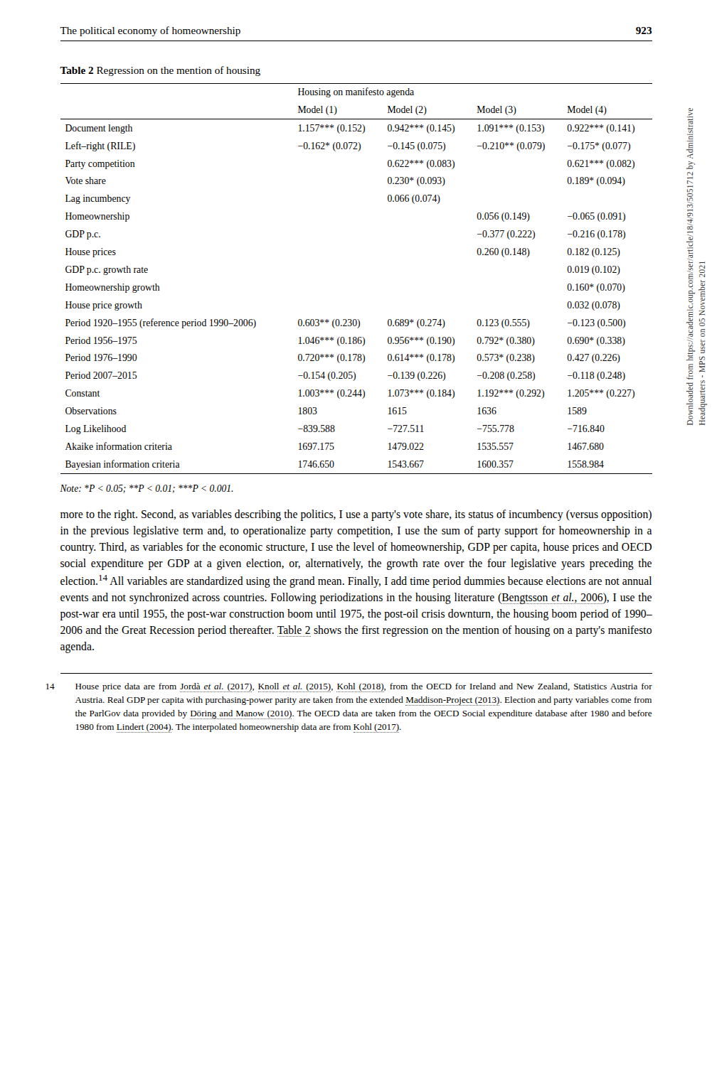Downloaded from https://academic.oup.com/ser/article/18/4/913/5051712 by Administrative Headquarters - MPS user on 05 November 2021
The political economy of homeownership 923
Table 2 Regression on the mention of housing
| | Housing on manifesto agenda |
| --- | --- |
| | Model (1) | Model (2) | Model (3) | Model (4) |
| Document length | 1.157*** (0.152) | 0.942*** (0.145) | 1.091*** (0.153) | 0.922*** (0.141) |
| Left–right (RILE) | −0.162* (0.072) | −0.145 (0.075) | −0.210** (0.079) | −0.175* (0.077) |
| Party competition | | 0.622*** (0.083) | | 0.621*** (0.082) |
| Vote share | | 0.230* (0.093) | | 0.189* (0.094) |
| Lag incumbency | | 0.066 (0.074) | | |
| Homeownership | | | 0.056 (0.149) | −0.065 (0.091) |
| GDP p.c. | | | −0.377 (0.222) | −0.216 (0.178) |
| House prices | | | 0.260 (0.148) | 0.182 (0.125) |
| GDP p.c. growth rate | | | | 0.019 (0.102) |
| Homeownership growth | | | | 0.160* (0.070) |
| House price growth | | | | 0.032 (0.078) |
| Period 1920–1955 (reference period 1990–2006) | 0.603** (0.230) | 0.689* (0.274) | 0.123 (0.555) | −0.123 (0.500) |
| Period 1956–1975 | 1.046*** (0.186) | 0.956*** (0.190) | 0.792* (0.380) | 0.690* (0.338) |
| Period 1976–1990 | 0.720*** (0.178) | 0.614*** (0.178) | 0.573* (0.238) | 0.427 (0.226) |
| Period 2007–2015 | −0.154 (0.205) | −0.139 (0.226) | −0.208 (0.258) | −0.118 (0.248) |
| Constant | 1.003*** (0.244) | 1.073*** (0.184) | 1.192*** (0.292) | 1.205*** (0.227) |
| Observations | 1803 | 1615 | 1636 | 1589 |
| Log Likelihood | −839.588 | −727.511 | −755.778 | −716.840 |
| Akaike information criteria | 1697.175 | 1479.022 | 1535.557 | 1467.680 |
| Bayesian information criteria | 1746.650 | 1543.667 | 1600.357 | 1558.984 |
Note: *P < 0.05; **P < 0.01; ***P < 0.001.
more to the right. Second, as variables describing the politics, I use a party's vote share, its status of incumbency (versus opposition) in the previous legislative term and, to operationalize party competition, I use the sum of party support for homeownership in a country. Third, as variables for the economic structure, I use the level of homeownership, GDP per capita, house prices and OECD social expenditure per GDP at a given election, or, alternatively, the growth rate over the four legislative years preceding the election.14 All variables are standardized using the grand mean. Finally, I add time period dummies because elections are not annual events and not synchronized across countries. Following periodizations in the housing literature (Bengtsson et al., 2006), I use the post-war era until 1955, the post-war construction boom until 1975, the post-oil crisis downturn, the housing boom period of 1990–2006 and the Great Recession period thereafter. Table 2 shows the first regression on the mention of housing on a party's manifesto agenda.
14 House price data are from Jordà et al. (2017), Knoll et al. (2015), Kohl (2018), from the OECD for Ireland and New Zealand, Statistics Austria for Austria. Real GDP per capita with purchasing-power parity are taken from the extended Maddison-Project (2013). Election and party variables come from the ParlGov data provided by Döring and Manow (2010). The OECD data are taken from the OECD Social expenditure database after 1980 and before 1980 from Lindert (2004). The interpolated homeownership data are from Kohl (2017).